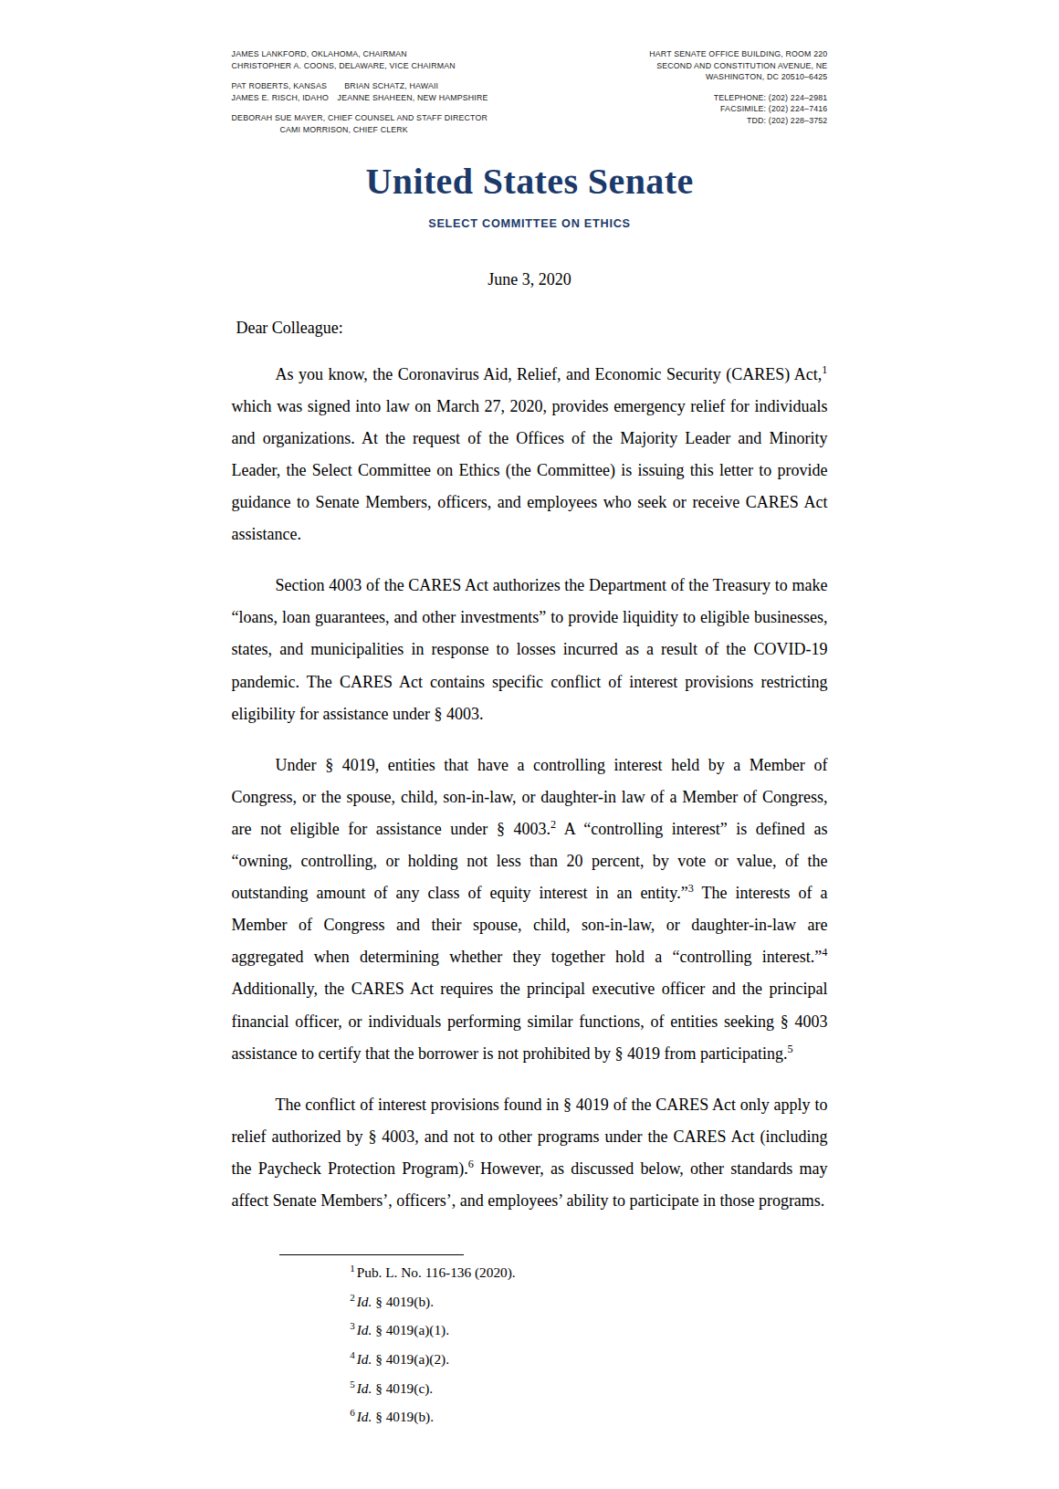JAMES LANKFORD, OKLAHOMA, CHAIRMAN
CHRISTOPHER A. COONS, DELAWARE, VICE CHAIRMAN
PAT ROBERTS, KANSAS BRIAN SCHATZ, HAWAII
JAMES E. RISCH, IDAHO JEANNE SHAHEEN, NEW HAMPSHIRE
DEBORAH SUE MAYER, CHIEF COUNSEL AND STAFF DIRECTOR
CAMI MORRISON, CHIEF CLERK
HART SENATE OFFICE BUILDING, ROOM 220
SECOND AND CONSTITUTION AVENUE, NE
WASHINGTON, DC 20510–6425
TELEPHONE: (202) 224–2981
FACSIMILE: (202) 224–7416
TDD: (202) 228–3752
United States Senate
SELECT COMMITTEE ON ETHICS
June 3, 2020
Dear Colleague:
As you know, the Coronavirus Aid, Relief, and Economic Security (CARES) Act,1 which was signed into law on March 27, 2020, provides emergency relief for individuals and organizations. At the request of the Offices of the Majority Leader and Minority Leader, the Select Committee on Ethics (the Committee) is issuing this letter to provide guidance to Senate Members, officers, and employees who seek or receive CARES Act assistance.
Section 4003 of the CARES Act authorizes the Department of the Treasury to make “loans, loan guarantees, and other investments” to provide liquidity to eligible businesses, states, and municipalities in response to losses incurred as a result of the COVID-19 pandemic. The CARES Act contains specific conflict of interest provisions restricting eligibility for assistance under § 4003.
Under § 4019, entities that have a controlling interest held by a Member of Congress, or the spouse, child, son-in-law, or daughter-in law of a Member of Congress, are not eligible for assistance under § 4003.2 A “controlling interest” is defined as “owning, controlling, or holding not less than 20 percent, by vote or value, of the outstanding amount of any class of equity interest in an entity.”3 The interests of a Member of Congress and their spouse, child, son-in-law, or daughter-in-law are aggregated when determining whether they together hold a “controlling interest.”4 Additionally, the CARES Act requires the principal executive officer and the principal financial officer, or individuals performing similar functions, of entities seeking § 4003 assistance to certify that the borrower is not prohibited by § 4019 from participating.5
The conflict of interest provisions found in § 4019 of the CARES Act only apply to relief authorized by § 4003, and not to other programs under the CARES Act (including the Paycheck Protection Program).6 However, as discussed below, other standards may affect Senate Members’, officers’, and employees’ ability to participate in those programs.
1Pub. L. No. 116-136 (2020).
2Id. § 4019(b).
3Id. § 4019(a)(1).
4Id. § 4019(a)(2).
5Id. § 4019(c).
6Id. § 4019(b).